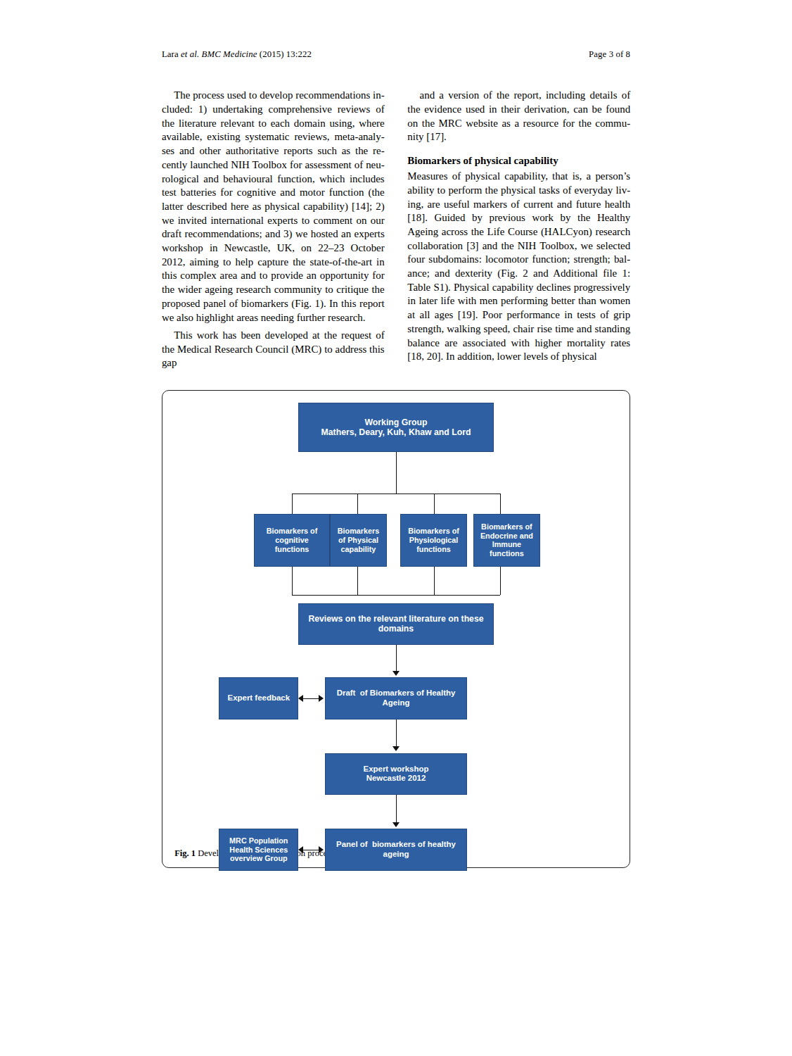Lara et al. BMC Medicine (2015) 13:222
Page 3 of 8
The process used to develop recommendations included: 1) undertaking comprehensive reviews of the literature relevant to each domain using, where available, existing systematic reviews, meta-analyses and other authoritative reports such as the recently launched NIH Toolbox for assessment of neurological and behavioural function, which includes test batteries for cognitive and motor function (the latter described here as physical capability) [14]; 2) we invited international experts to comment on our draft recommendations; and 3) we hosted an experts workshop in Newcastle, UK, on 22–23 October 2012, aiming to help capture the state-of-the-art in this complex area and to provide an opportunity for the wider ageing research community to critique the proposed panel of biomarkers (Fig. 1). In this report we also highlight areas needing further research.
This work has been developed at the request of the Medical Research Council (MRC) to address this gap
and a version of the report, including details of the evidence used in their derivation, can be found on the MRC website as a resource for the community [17].
Biomarkers of physical capability
Measures of physical capability, that is, a person’s ability to perform the physical tasks of everyday living, are useful markers of current and future health [18]. Guided by previous work by the Healthy Ageing across the Life Course (HALCyon) research collaboration [3] and the NIH Toolbox, we selected four subdomains: locomotor function; strength; balance; and dexterity (Fig. 2 and Additional file 1: Table S1). Physical capability declines progressively in later life with men performing better than women at all ages [19]. Poor performance in tests of grip strength, walking speed, chair rise time and standing balance are associated with higher mortality rates [18, 20]. In addition, lower levels of physical
Working Group
Mathers, Deary, Kuh, Khaw and Lord
Biomarkers of cognitive functions
Biomarkers of Physical capability
Biomarkers of Physiological functions
Biomarkers of Endocrine and Immune functions
Reviews on the relevant literature on these domains
Draft of Biomarkers of Healthy Ageing
Expert feedback
Expert workshop
Newcastle 2012
Panel of biomarkers of healthy ageing
MRC Population Health Sciences overview Group
Fig. 1 Development and consultation process